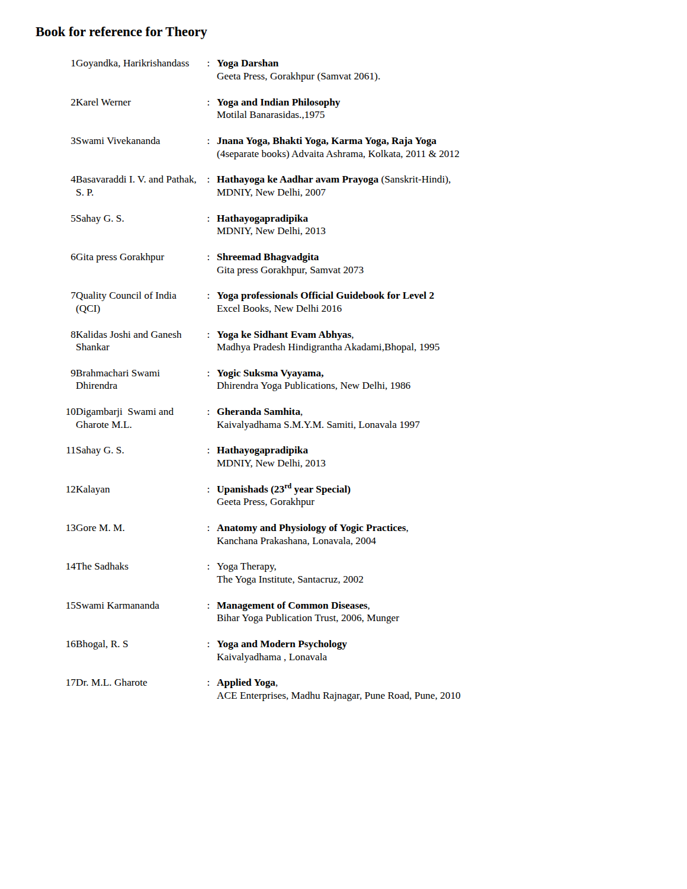Book for reference for Theory
| 1 | Goyandka, Harikrishandass | : | Yoga Darshan Geeta Press, Gorakhpur (Samvat 2061). |
| 2 | Karel Werner | : | Yoga and Indian Philosophy Motilal Banarasidas.,1975 |
| 3 | Swami Vivekananda | : | Jnana Yoga, Bhakti Yoga, Karma Yoga, Raja Yoga (4separate books) Advaita Ashrama, Kolkata, 2011 & 2012 |
| 4 | Basavaraddi I. V. and Pathak, S. P. | : | Hathayoga ke Aadhar avam Prayoga (Sanskrit-Hindi), MDNIY, New Delhi, 2007 |
| 5 | Sahay G. S. | : | Hathayogapradipika MDNIY, New Delhi, 2013 |
| 6 | Gita press Gorakhpur | : | Shreemad Bhagvadgita Gita press Gorakhpur, Samvat 2073 |
| 7 | Quality Council of India (QCI) | : | Yoga professionals Official Guidebook for Level 2 Excel Books, New Delhi 2016 |
| 8 | Kalidas Joshi and Ganesh Shankar | : | Yoga ke Sidhant Evam Abhyas , Madhya Pradesh Hindigrantha Akadami,Bhopal, 1995 |
| 9 | Brahmachari Swami Dhirendra | : | Yogic Suksma Vyayama, Dhirendra Yoga Publications, New Delhi, 1986 |
| 10 | Digambarji Swami and Gharote M.L. | : | Gheranda Samhita , Kaivalyadhama S.M.Y.M. Samiti, Lonavala 1997 |
| 11 | Sahay G. S. | : | Hathayogapradipika MDNIY, New Delhi, 2013 |
| 12 | Kalayan | : | Upanishads (23 rd year Special) Geeta Press, Gorakhpur |
| 13 | Gore M. M. | : | Anatomy and Physiology of Yogic Practices , Kanchana Prakashana, Lonavala, 2004 |
| 14 | The Sadhaks | : | Yoga Therapy, The Yoga Institute, Santacruz, 2002 |
| 15 | Swami Karmananda | : | Management of Common Diseases , Bihar Yoga Publication Trust, 2006, Munger |
| 16 | Bhogal, R. S | : | Yoga and Modern Psychology Kaivalyadhama , Lonavala |
| 17 | Dr. M.L. Gharote | : | Applied Yoga , ACE Enterprises, Madhu Rajnagar, Pune Road, Pune, 2010 |